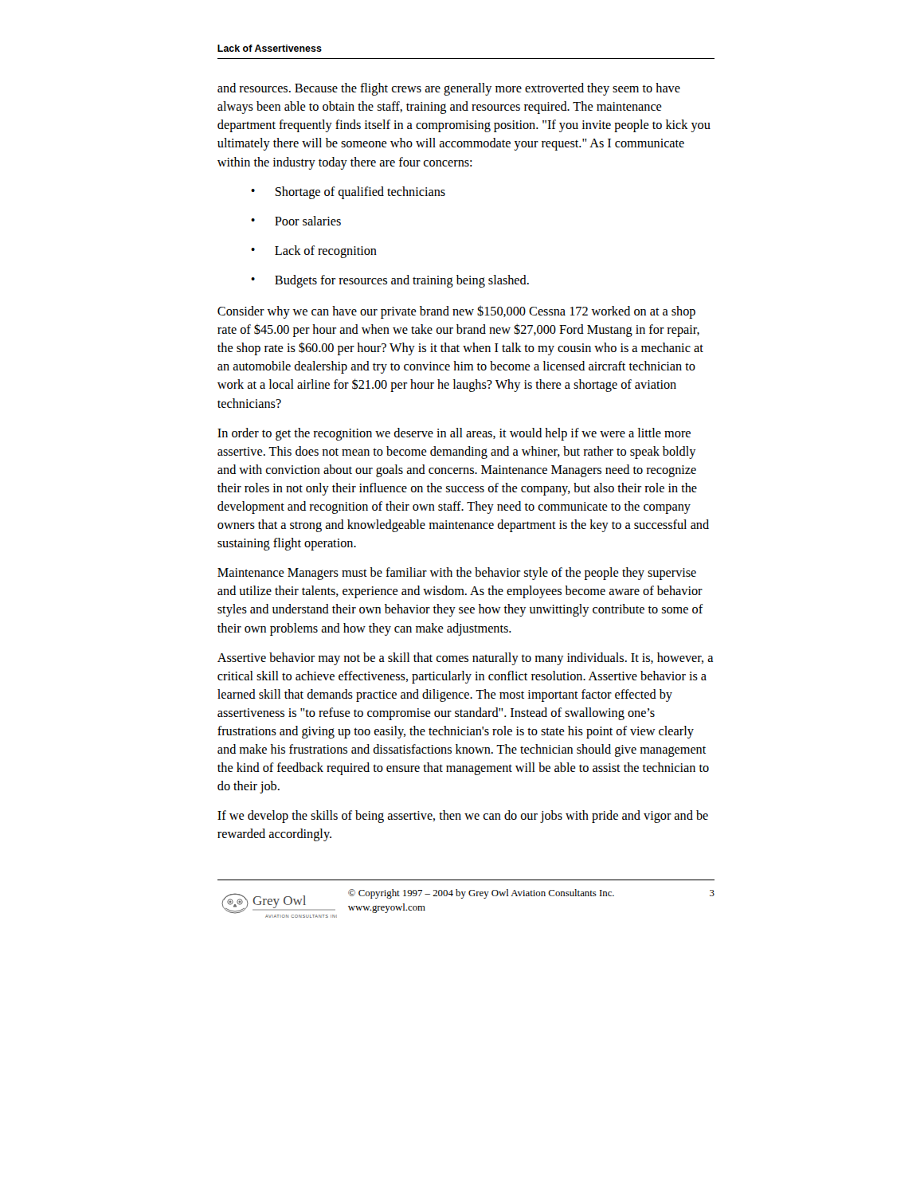Lack of Assertiveness
and resources. Because the flight crews are generally more extroverted they seem to have always been able to obtain the staff, training and resources required. The maintenance department frequently finds itself in a compromising position. "If you invite people to kick you ultimately there will be someone who will accommodate your request." As I communicate within the industry today there are four concerns:
Shortage of qualified technicians
Poor salaries
Lack of recognition
Budgets for resources and training being slashed.
Consider why we can have our private brand new $150,000 Cessna 172 worked on at a shop rate of $45.00 per hour and when we take our brand new $27,000 Ford Mustang in for repair, the shop rate is $60.00 per hour? Why is it that when I talk to my cousin who is a mechanic at an automobile dealership and try to convince him to become a licensed aircraft technician to work at a local airline for $21.00 per hour he laughs? Why is there a shortage of aviation technicians?
In order to get the recognition we deserve in all areas, it would help if we were a little more assertive. This does not mean to become demanding and a whiner, but rather to speak boldly and with conviction about our goals and concerns. Maintenance Managers need to recognize their roles in not only their influence on the success of the company, but also their role in the development and recognition of their own staff. They need to communicate to the company owners that a strong and knowledgeable maintenance department is the key to a successful and sustaining flight operation.
Maintenance Managers must be familiar with the behavior style of the people they supervise and utilize their talents, experience and wisdom. As the employees become aware of behavior styles and understand their own behavior they see how they unwittingly contribute to some of their own problems and how they can make adjustments.
Assertive behavior may not be a skill that comes naturally to many individuals. It is, however, a critical skill to achieve effectiveness, particularly in conflict resolution. Assertive behavior is a learned skill that demands practice and diligence. The most important factor effected by assertiveness is "to refuse to compromise our standard". Instead of swallowing one’s frustrations and giving up too easily, the technician's role is to state his point of view clearly and make his frustrations and dissatisfactions known. The technician should give management the kind of feedback required to ensure that management will be able to assist the technician to do their job.
If we develop the skills of being assertive, then we can do our jobs with pride and vigor and be rewarded accordingly.
Grey Owl AVIATION CONSULTANTS INC.
© Copyright 1997 – 2004 by Grey Owl Aviation Consultants Inc. www.greyowl.com
3